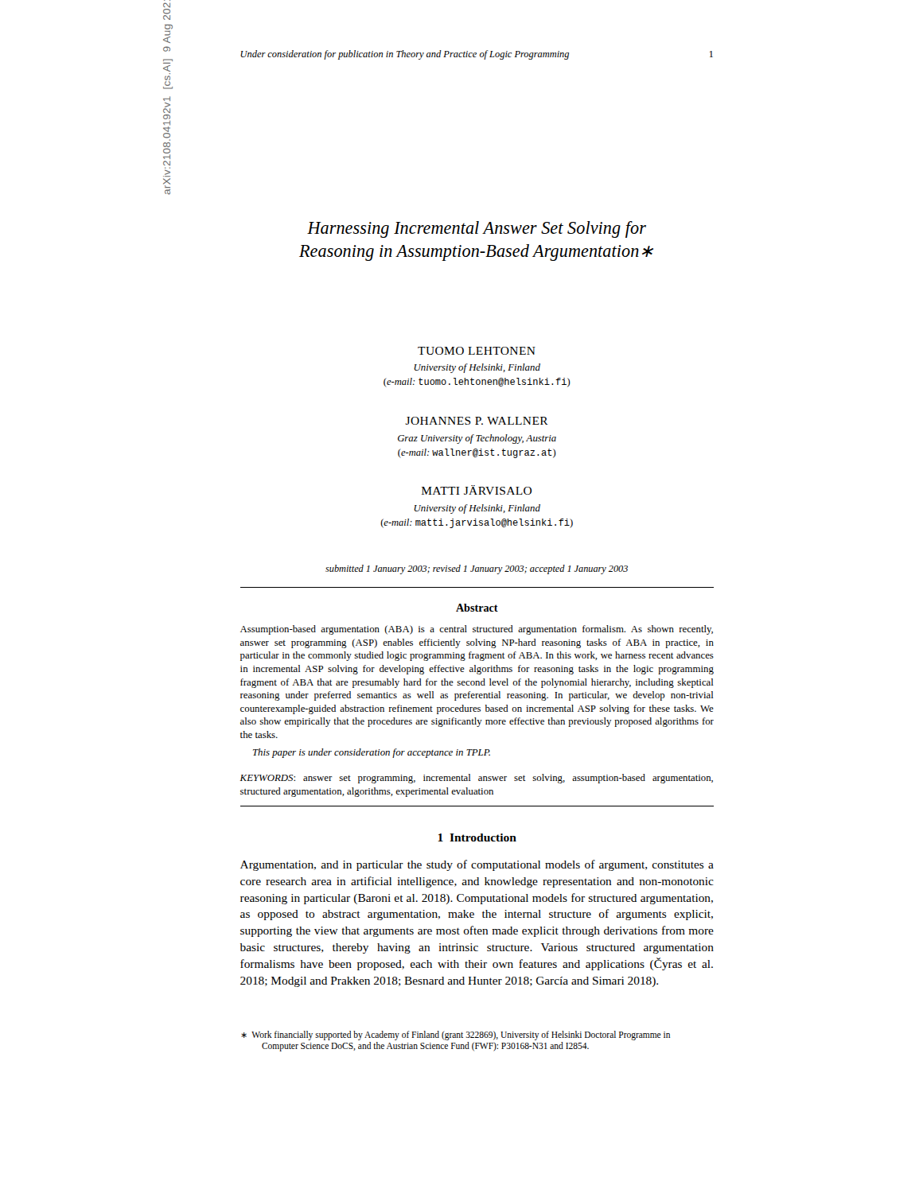arXiv:2108.04192v1 [cs.AI] 9 Aug 2021
Under consideration for publication in Theory and Practice of Logic Programming 1
Harnessing Incremental Answer Set Solving for
Reasoning in Assumption-Based Argumentation∗
TUOMO LEHTONEN
University of Helsinki, Finland
(e-mail: tuomo.lehtonen@helsinki.fi)
JOHANNES P. WALLNER
Graz University of Technology, Austria
(e-mail: wallner@ist.tugraz.at)
MATTI JÄRVISALO
University of Helsinki, Finland
(e-mail: matti.jarvisalo@helsinki.fi)
submitted 1 January 2003; revised 1 January 2003; accepted 1 January 2003
Abstract
Assumption-based argumentation (ABA) is a central structured argumentation formalism. As shown recently, answer set programming (ASP) enables efficiently solving NP-hard reasoning tasks of ABA in practice, in particular in the commonly studied logic programming fragment of ABA. In this work, we harness recent advances in incremental ASP solving for developing effective algorithms for reasoning tasks in the logic programming fragment of ABA that are presumably hard for the second level of the polynomial hierarchy, including skeptical reasoning under preferred semantics as well as preferential reasoning. In particular, we develop non-trivial counterexample-guided abstraction refinement procedures based on incremental ASP solving for these tasks. We also show empirically that the procedures are significantly more effective than previously proposed algorithms for the tasks.
This paper is under consideration for acceptance in TPLP.
KEYWORDS: answer set programming, incremental answer set solving, assumption-based argumentation, structured argumentation, algorithms, experimental evaluation
1 Introduction
Argumentation, and in particular the study of computational models of argument, constitutes a core research area in artificial intelligence, and knowledge representation and non-monotonic reasoning in particular (Baroni et al. 2018). Computational models for structured argumentation, as opposed to abstract argumentation, make the internal structure of arguments explicit, supporting the view that arguments are most often made explicit through derivations from more basic structures, thereby having an intrinsic structure. Various structured argumentation formalisms have been proposed, each with their own features and applications (Čyras et al. 2018; Modgil and Prakken 2018; Besnard and Hunter 2018; García and Simari 2018).
∗ Work financially supported by Academy of Finland (grant 322869), University of Helsinki Doctoral Programme inComputer Science DoCS, and the Austrian Science Fund (FWF): P30168-N31 and I2854.